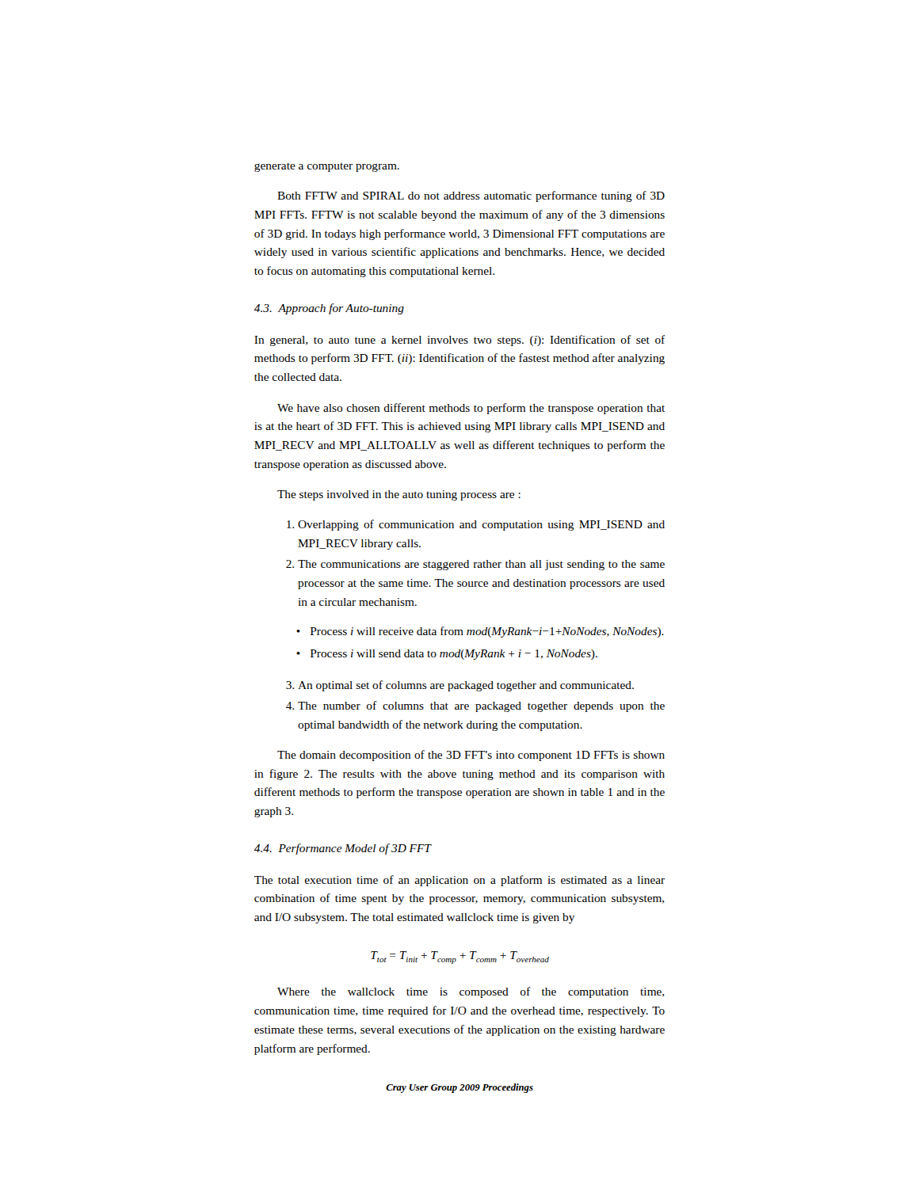generate a computer program.
Both FFTW and SPIRAL do not address automatic performance tuning of 3D MPI FFTs. FFTW is not scalable beyond the maximum of any of the 3 dimensions of 3D grid. In todays high performance world, 3 Dimensional FFT computations are widely used in various scientific applications and benchmarks. Hence, we decided to focus on automating this computational kernel.
4.3. Approach for Auto-tuning
In general, to auto tune a kernel involves two steps. (i): Identification of set of methods to perform 3D FFT. (ii): Identification of the fastest method after analyzing the collected data.
We have also chosen different methods to perform the transpose operation that is at the heart of 3D FFT. This is achieved using MPI library calls MPI_ISEND and MPI_RECV and MPI_ALLTOALLV as well as different techniques to perform the transpose operation as discussed above.
The steps involved in the auto tuning process are :
Overlapping of communication and computation using MPI_ISEND and MPI_RECV library calls.
The communications are staggered rather than all just sending to the same processor at the same time. The source and destination processors are used in a circular mechanism.
Process i will receive data from mod(MyRank−i−1+NoNodes, NoNodes).
Process i will send data to mod(MyRank + i − 1, NoNodes).
An optimal set of columns are packaged together and communicated.
The number of columns that are packaged together depends upon the optimal bandwidth of the network during the computation.
The domain decomposition of the 3D FFT's into component 1D FFTs is shown in figure 2. The results with the above tuning method and its comparison with different methods to perform the transpose operation are shown in table 1 and in the graph 3.
4.4. Performance Model of 3D FFT
The total execution time of an application on a platform is estimated as a linear combination of time spent by the processor, memory, communication subsystem, and I/O subsystem. The total estimated wallclock time is given by
Ttot = Tinit + Tcomp + Tcomm + Toverhead
Where the wallclock time is composed of the computation time, communication time, time required for I/O and the overhead time, respectively. To estimate these terms, several executions of the application on the existing hardware platform are performed.
Cray User Group 2009 Proceedings